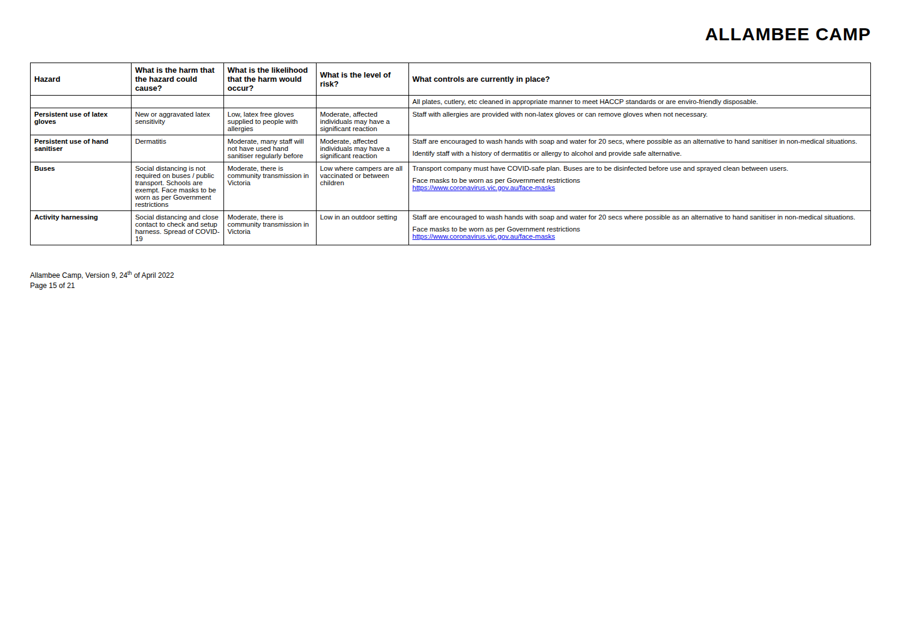ALLAMBEE CAMP
| Hazard | What is the harm that the hazard could cause? | What is the likelihood that the harm would occur? | What is the level of risk? | What controls are currently in place? |
| --- | --- | --- | --- | --- |
| | | | | All plates, cutlery, etc cleaned in appropriate manner to meet HACCP standards or are enviro-friendly disposable. |
| Persistent use of latex gloves | New or aggravated latex sensitivity | Low, latex free gloves supplied to people with allergies | Moderate, affected individuals may have a significant reaction | Staff with allergies are provided with non-latex gloves or can remove gloves when not necessary. |
| Persistent use of hand sanitiser | Dermatitis | Moderate, many staff will not have used hand sanitiser regularly before | Moderate, affected individuals may have a significant reaction | Staff are encouraged to wash hands with soap and water for 20 secs, where possible as an alternative to hand sanitiser in non-medical situations. Identify staff with a history of dermatitis or allergy to alcohol and provide safe alternative. |
| Buses | Social distancing is not required on buses / public transport. Schools are exempt. Face masks to be worn as per Government restrictions | Moderate, there is community transmission in Victoria | Low where campers are all vaccinated or between children | Transport company must have COVID-safe plan. Buses are to be disinfected before use and sprayed clean between users. Face masks to be worn as per Government restrictions https://www.coronavirus.vic.gov.au/face-masks |
| Activity harnessing | Social distancing and close contact to check and setup harness. Spread of COVID-19 | Moderate, there is community transmission in Victoria | Low in an outdoor setting | Staff are encouraged to wash hands with soap and water for 20 secs where possible as an alternative to hand sanitiser in non-medical situations. Face masks to be worn as per Government restrictions https://www.coronavirus.vic.gov.au/face-masks |
Allambee Camp, Version 9, 24th of April 2022
Page 15 of 21